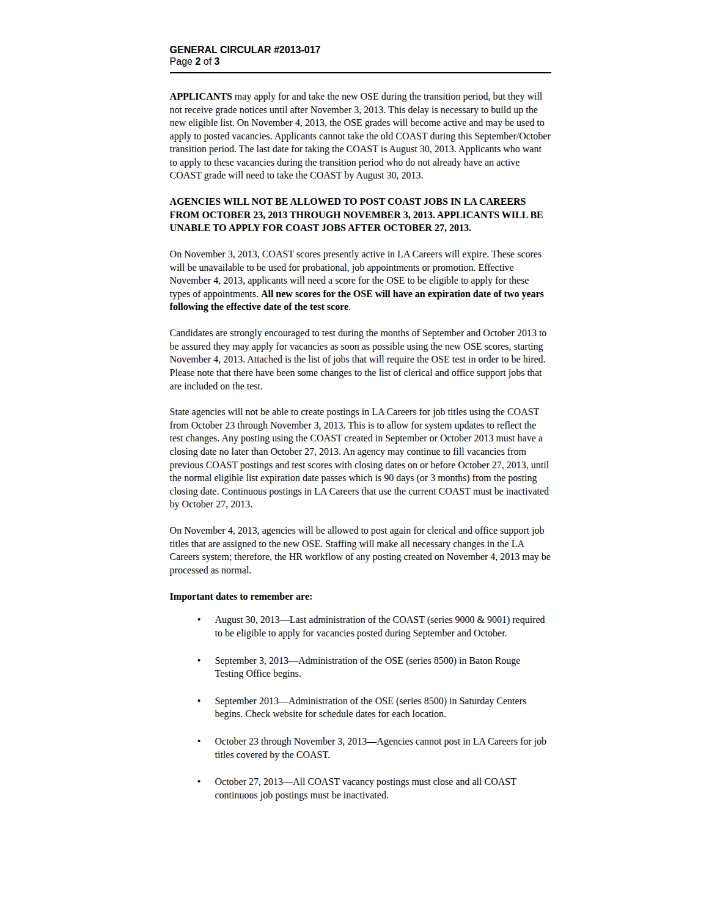GENERAL CIRCULAR #2013-017
Page 2 of 3
APPLICANTS may apply for and take the new OSE during the transition period, but they will not receive grade notices until after November 3, 2013. This delay is necessary to build up the new eligible list. On November 4, 2013, the OSE grades will become active and may be used to apply to posted vacancies. Applicants cannot take the old COAST during this September/October transition period. The last date for taking the COAST is August 30, 2013. Applicants who want to apply to these vacancies during the transition period who do not already have an active COAST grade will need to take the COAST by August 30, 2013.
AGENCIES WILL NOT BE ALLOWED TO POST COAST JOBS IN LA CAREERS FROM OCTOBER 23, 2013 THROUGH NOVEMBER 3, 2013. APPLICANTS WILL BE UNABLE TO APPLY FOR COAST JOBS AFTER OCTOBER 27, 2013.
On November 3, 2013, COAST scores presently active in LA Careers will expire. These scores will be unavailable to be used for probational, job appointments or promotion. Effective November 4, 2013, applicants will need a score for the OSE to be eligible to apply for these types of appointments. All new scores for the OSE will have an expiration date of two years following the effective date of the test score.
Candidates are strongly encouraged to test during the months of September and October 2013 to be assured they may apply for vacancies as soon as possible using the new OSE scores, starting November 4, 2013. Attached is the list of jobs that will require the OSE test in order to be hired. Please note that there have been some changes to the list of clerical and office support jobs that are included on the test.
State agencies will not be able to create postings in LA Careers for job titles using the COAST from October 23 through November 3, 2013. This is to allow for system updates to reflect the test changes. Any posting using the COAST created in September or October 2013 must have a closing date no later than October 27, 2013. An agency may continue to fill vacancies from previous COAST postings and test scores with closing dates on or before October 27, 2013, until the normal eligible list expiration date passes which is 90 days (or 3 months) from the posting closing date. Continuous postings in LA Careers that use the current COAST must be inactivated by October 27, 2013.
On November 4, 2013, agencies will be allowed to post again for clerical and office support job titles that are assigned to the new OSE. Staffing will make all necessary changes in the LA Careers system; therefore, the HR workflow of any posting created on November 4, 2013 may be processed as normal.
Important dates to remember are:
August 30, 2013—Last administration of the COAST (series 9000 & 9001) required to be eligible to apply for vacancies posted during September and October.
September 3, 2013—Administration of the OSE (series 8500) in Baton Rouge Testing Office begins.
September 2013—Administration of the OSE (series 8500) in Saturday Centers begins. Check website for schedule dates for each location.
October 23 through November 3, 2013—Agencies cannot post in LA Careers for job titles covered by the COAST.
October 27, 2013—All COAST vacancy postings must close and all COAST continuous job postings must be inactivated.